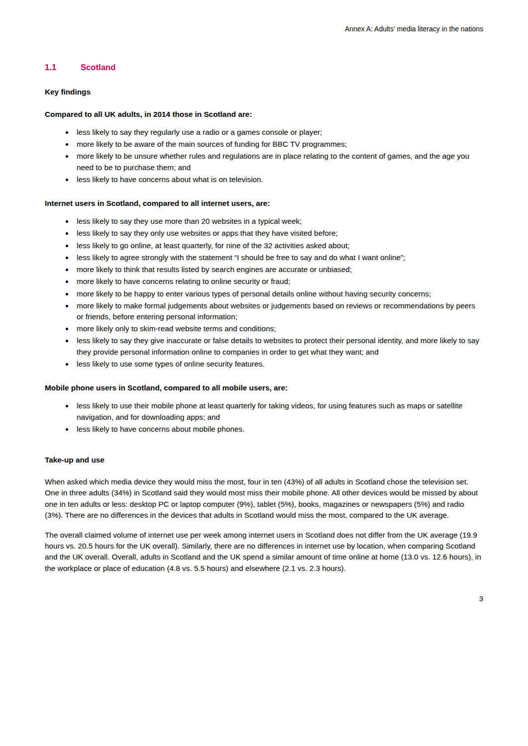Annex A: Adults’ media literacy in the nations
1.1 Scotland
Key findings
Compared to all UK adults, in 2014 those in Scotland are:
less likely to say they regularly use a radio or a games console or player;
more likely to be aware of the main sources of funding for BBC TV programmes;
more likely to be unsure whether rules and regulations are in place relating to the content of games, and the age you need to be to purchase them; and
less likely to have concerns about what is on television.
Internet users in Scotland, compared to all internet users, are:
less likely to say they use more than 20 websites in a typical week;
less likely to say they only use websites or apps that they have visited before;
less likely to go online, at least quarterly, for nine of the 32 activities asked about;
less likely to agree strongly with the statement “I should be free to say and do what I want online”;
more likely to think that results listed by search engines are accurate or unbiased;
more likely to have concerns relating to online security or fraud;
more likely to be happy to enter various types of personal details online without having security concerns;
more likely to make formal judgements about websites or judgements based on reviews or recommendations by peers or friends, before entering personal information;
more likely only to skim-read website terms and conditions;
less likely to say they give inaccurate or false details to websites to protect their personal identity, and more likely to say they provide personal information online to companies in order to get what they want; and
less likely to use some types of online security features.
Mobile phone users in Scotland, compared to all mobile users, are:
less likely to use their mobile phone at least quarterly for taking videos, for using features such as maps or satellite navigation, and for downloading apps; and
less likely to have concerns about mobile phones.
Take-up and use
When asked which media device they would miss the most, four in ten (43%) of all adults in Scotland chose the television set. One in three adults (34%) in Scotland said they would most miss their mobile phone. All other devices would be missed by about one in ten adults or less: desktop PC or laptop computer (9%), tablet (5%), books, magazines or newspapers (5%) and radio (3%). There are no differences in the devices that adults in Scotland would miss the most, compared to the UK average.
The overall claimed volume of internet use per week among internet users in Scotland does not differ from the UK average (19.9 hours vs. 20.5 hours for the UK overall). Similarly, there are no differences in internet use by location, when comparing Scotland and the UK overall. Overall, adults in Scotland and the UK spend a similar amount of time online at home (13.0 vs. 12.6 hours), in the workplace or place of education (4.8 vs. 5.5 hours) and elsewhere (2.1 vs. 2.3 hours).
3